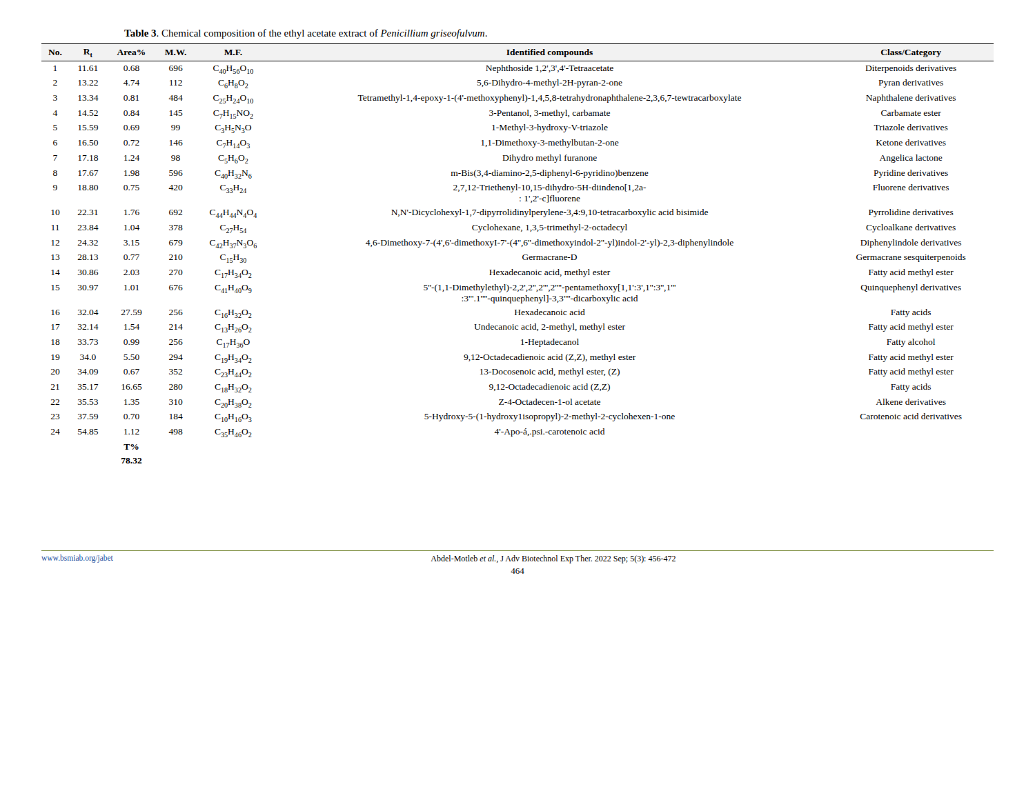Table 3. Chemical composition of the ethyl acetate extract of Penicillium griseofulvum.
| No. | R t | Area% | M.W. | M.F. | Identified compounds | Class/Category |
| --- | --- | --- | --- | --- | --- | --- |
| 1 | 11.61 | 0.68 | 696 | C 40 H 56 O 10 | Nephthoside 1,2',3',4'-Tetraacetate | Diterpenoids derivatives |
| 2 | 13.22 | 4.74 | 112 | C 6 H 8 O 2 | 5,6-Dihydro-4-methyl-2H-pyran-2-one | Pyran derivatives |
| 3 | 13.34 | 0.81 | 484 | C 25 H 24 O 10 | Tetramethyl-1,4-epoxy-1-(4'-methoxyphenyl)-1,4,5,8-tetrahydronaphthalene-2,3,6,7-tewtracarboxylate | Naphthalene derivatives |
| 4 | 14.52 | 0.84 | 145 | C 7 H 15 NO 2 | 3-Pentanol, 3-methyl, carbamate | Carbamate ester |
| 5 | 15.59 | 0.69 | 99 | C 3 H 5 N 3 O | 1-Methyl-3-hydroxy-V-triazole | Triazole derivatives |
| 6 | 16.50 | 0.72 | 146 | C 7 H 14 O 3 | 1,1-Dimethoxy-3-methylbutan-2-one | Ketone derivatives |
| 7 | 17.18 | 1.24 | 98 | C 5 H 6 O 2 | Dihydro methyl furanone | Angelica lactone |
| 8 | 17.67 | 1.98 | 596 | C 40 H 32 N 6 | m-Bis(3,4-diamino-2,5-diphenyl-6-pyridino)benzene | Pyridine derivatives |
| 9 | 18.80 | 0.75 | 420 | C 33 H 24 | 2,7,12-Triethenyl-10,15-dihydro-5H-diindeno[1,2a- : 1',2'-c]fluorene | Fluorene derivatives |
| 10 | 22.31 | 1.76 | 692 | C 44 H 44 N 4 O 4 | N,N'-Dicyclohexyl-1,7-dipyrrolidinylperylene-3,4:9,10-tetracarboxylic acid bisimide | Pyrrolidine derivatives |
| 11 | 23.84 | 1.04 | 378 | C 27 H 54 | Cyclohexane, 1,3,5-trimethyl-2-octadecyl | Cycloalkane derivatives |
| 12 | 24.32 | 3.15 | 679 | C 42 H 37 N 3 O 6 | 4,6-Dimethoxy-7-(4',6'-dimethoxyI-7'-(4'',6''-dimethoxyindol-2''-yl)indol-2'-yl)-2,3-diphenylindole | Diphenylindole derivatives |
| 13 | 28.13 | 0.77 | 210 | C 15 H 30 | Germacrane-D | Germacrane sesquiterpenoids |
| 14 | 30.86 | 2.03 | 270 | C 17 H 34 O 2 | Hexadecanoic acid, methyl ester | Fatty acid methyl ester |
| 15 | 30.97 | 1.01 | 676 | C 41 H 40 O 9 | 5''-(1,1-Dimethylethyl)-2,2',2'',2''',2''''-pentamethoxy[1,1':3',1'':3'',1''' :3'''.1''''-quinquephenyl]-3,3''''-dicarboxylic acid | Quinquephenyl derivatives |
| 16 | 32.04 | 27.59 | 256 | C 16 H 32 O 2 | Hexadecanoic acid | Fatty acids |
| 17 | 32.14 | 1.54 | 214 | C 13 H 26 O 2 | Undecanoic acid, 2-methyl, methyl ester | Fatty acid methyl ester |
| 18 | 33.73 | 0.99 | 256 | C 17 H 36 O | 1-Heptadecanol | Fatty alcohol |
| 19 | 34.0 | 5.50 | 294 | C 19 H 34 O 2 | 9,12-Octadecadienoic acid (Z,Z), methyl ester | Fatty acid methyl ester |
| 20 | 34.09 | 0.67 | 352 | C 23 H 44 O 2 | 13-Docosenoic acid, methyl ester, (Z) | Fatty acid methyl ester |
| 21 | 35.17 | 16.65 | 280 | C 18 H 32 O 2 | 9,12-Octadecadienoic acid (Z,Z) | Fatty acids |
| 22 | 35.53 | 1.35 | 310 | C 20 H 38 O 2 | Z-4-Octadecen-1-ol acetate | Alkene derivatives |
| 23 | 37.59 | 0.70 | 184 | C 10 H 16 O 3 | 5-Hydroxy-5-(1-hydroxy1isopropyl)-2-methyl-2-cyclohexen-1-one | Carotenoic acid derivatives |
| 24 | 54.85 | 1.12 | 498 | C 35 H 46 O 2 | 4'-Apo-á,.psi.-carotenoic acid | |
| | | T% | | | | |
| | | 78.32 | | | | |
www.bsmiab.org/jabet
Abdel-Motleb et al., J Adv Biotechnol Exp Ther. 2022 Sep; 5(3): 456-472
464